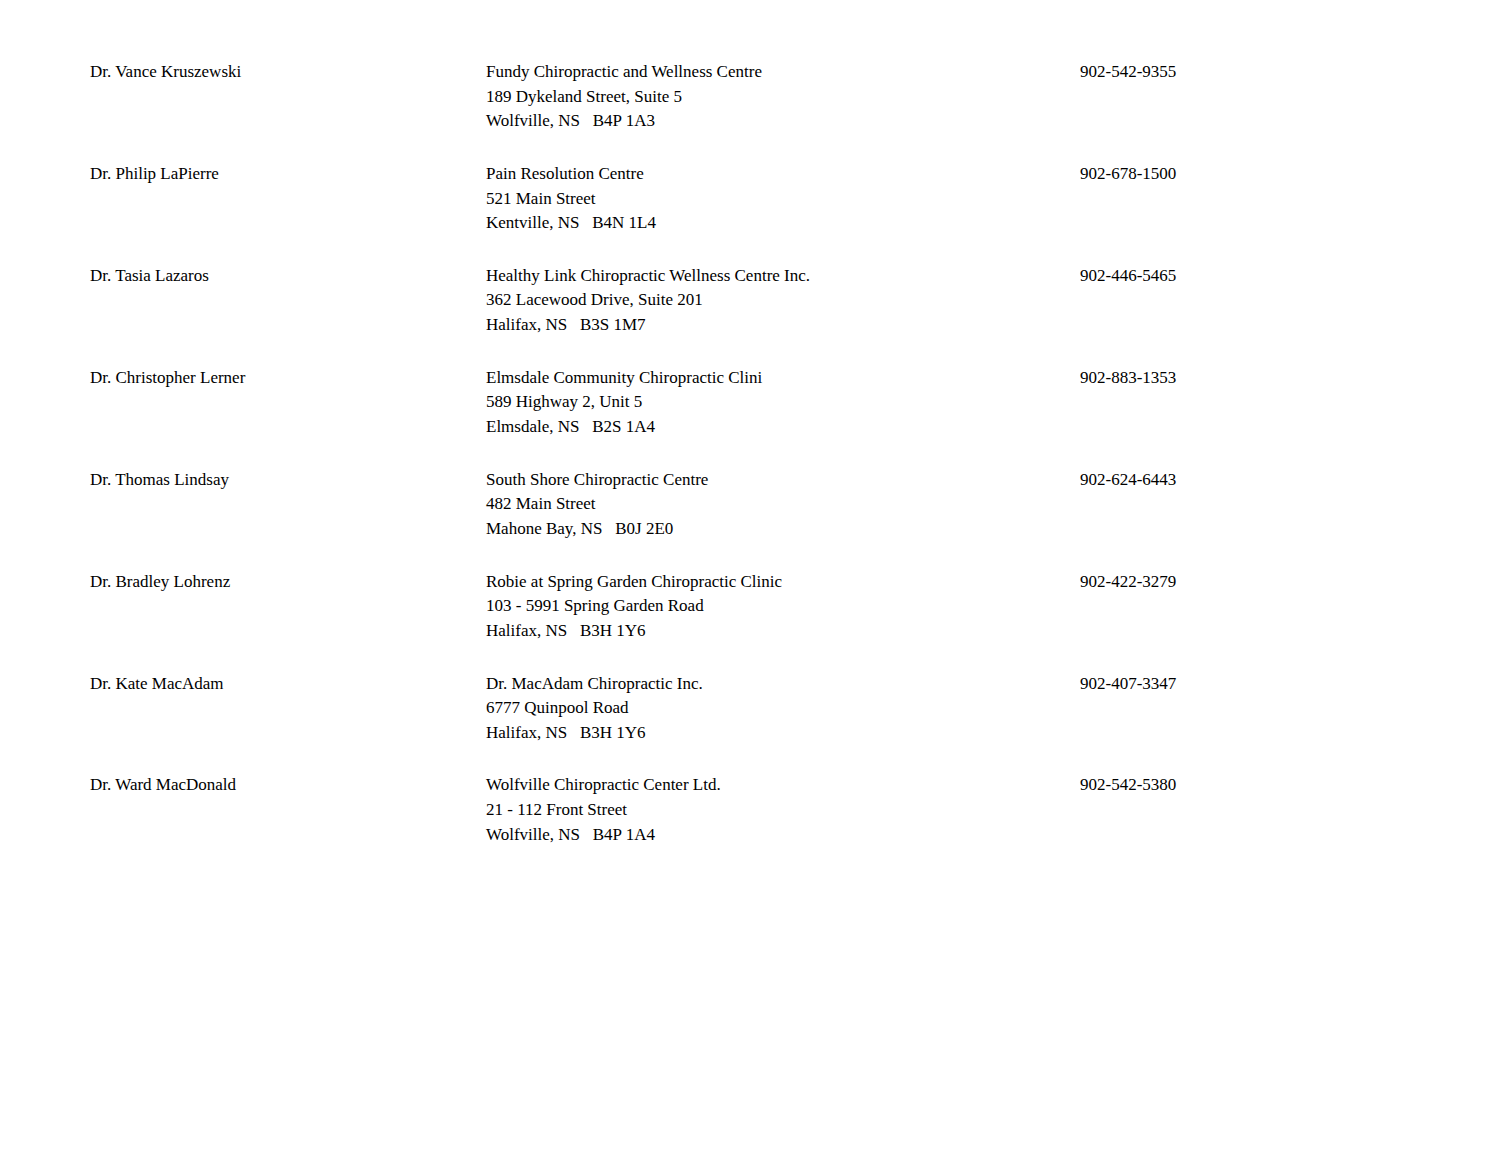| Dr. Vance Kruszewski | Fundy Chiropractic and Wellness Centre 189 Dykeland Street, Suite 5 Wolfville, NS B4P 1A3 | 902-542-9355 |
| Dr. Philip LaPierre | Pain Resolution Centre 521 Main Street Kentville, NS B4N 1L4 | 902-678-1500 |
| Dr. Tasia Lazaros | Healthy Link Chiropractic Wellness Centre Inc. 362 Lacewood Drive, Suite 201 Halifax, NS B3S 1M7 | 902-446-5465 |
| Dr. Christopher Lerner | Elmsdale Community Chiropractic Clini 589 Highway 2, Unit 5 Elmsdale, NS B2S 1A4 | 902-883-1353 |
| Dr. Thomas Lindsay | South Shore Chiropractic Centre 482 Main Street Mahone Bay, NS B0J 2E0 | 902-624-6443 |
| Dr. Bradley Lohrenz | Robie at Spring Garden Chiropractic Clinic 103 - 5991 Spring Garden Road Halifax, NS B3H 1Y6 | 902-422-3279 |
| Dr. Kate MacAdam | Dr. MacAdam Chiropractic Inc. 6777 Quinpool Road Halifax, NS B3H 1Y6 | 902-407-3347 |
| Dr. Ward MacDonald | Wolfville Chiropractic Center Ltd. 21 - 112 Front Street Wolfville, NS B4P 1A4 | 902-542-5380 |